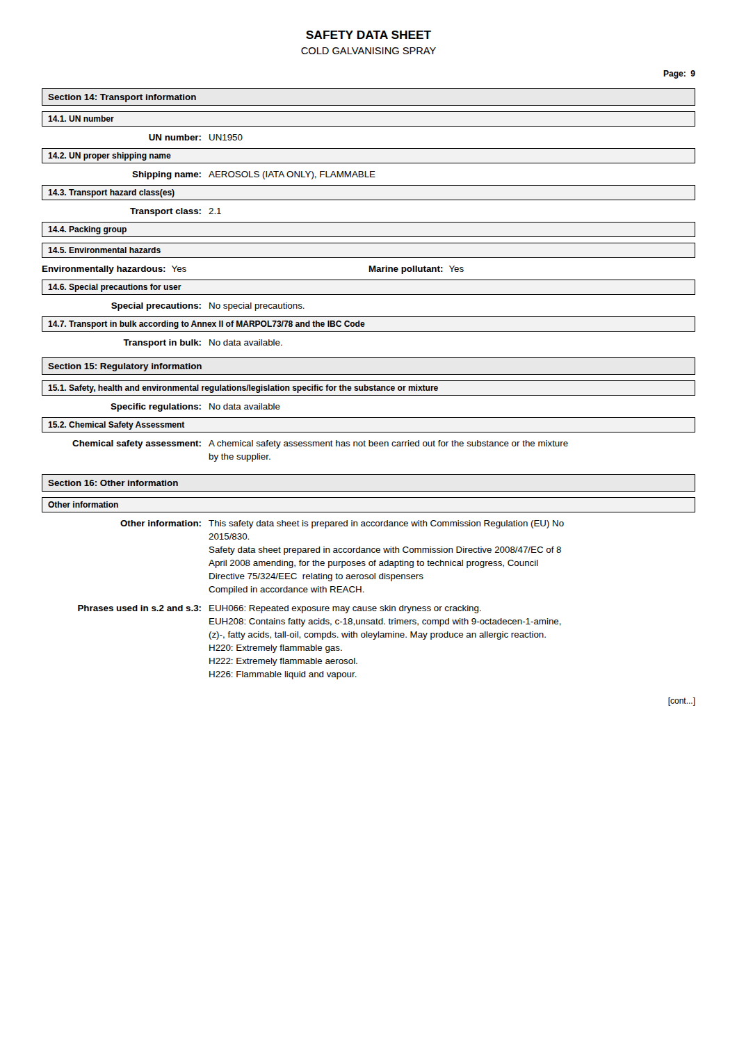SAFETY DATA SHEET
COLD GALVANISING SPRAY
Page: 9
Section 14: Transport information
14.1. UN number
UN number:
UN1950
14.2. UN proper shipping name
Shipping name:
AEROSOLS (IATA ONLY), FLAMMABLE
14.3. Transport hazard class(es)
Transport class:
2.1
14.4. Packing group
14.5. Environmental hazards
Environmentally hazardous:
Yes
Marine pollutant:
Yes
14.6. Special precautions for user
Special precautions:
No special precautions.
14.7. Transport in bulk according to Annex II of MARPOL73/78 and the IBC Code
Transport in bulk:
No data available.
Section 15: Regulatory information
15.1. Safety, health and environmental regulations/legislation specific for the substance or mixture
Specific regulations:
No data available
15.2. Chemical Safety Assessment
Chemical safety assessment:
A chemical safety assessment has not been carried out for the substance or the mixture
by the supplier.
Section 16: Other information
Other information
Other information:
This safety data sheet is prepared in accordance with Commission Regulation (EU) No
2015/830.
Safety data sheet prepared in accordance with Commission Directive 2008/47/EC of 8
April 2008 amending, for the purposes of adapting to technical progress, Council
Directive 75/324/EEC relating to aerosol dispensers
Compiled in accordance with REACH.
Phrases used in s.2 and s.3:
EUH066: Repeated exposure may cause skin dryness or cracking.
EUH208: Contains fatty acids, c-18,unsatd. trimers, compd with 9-octadecen-1-amine,
(z)-, fatty acids, tall-oil, compds. with oleylamine. May produce an allergic reaction.
H220: Extremely flammable gas.
H222: Extremely flammable aerosol.
H226: Flammable liquid and vapour.
[cont...]